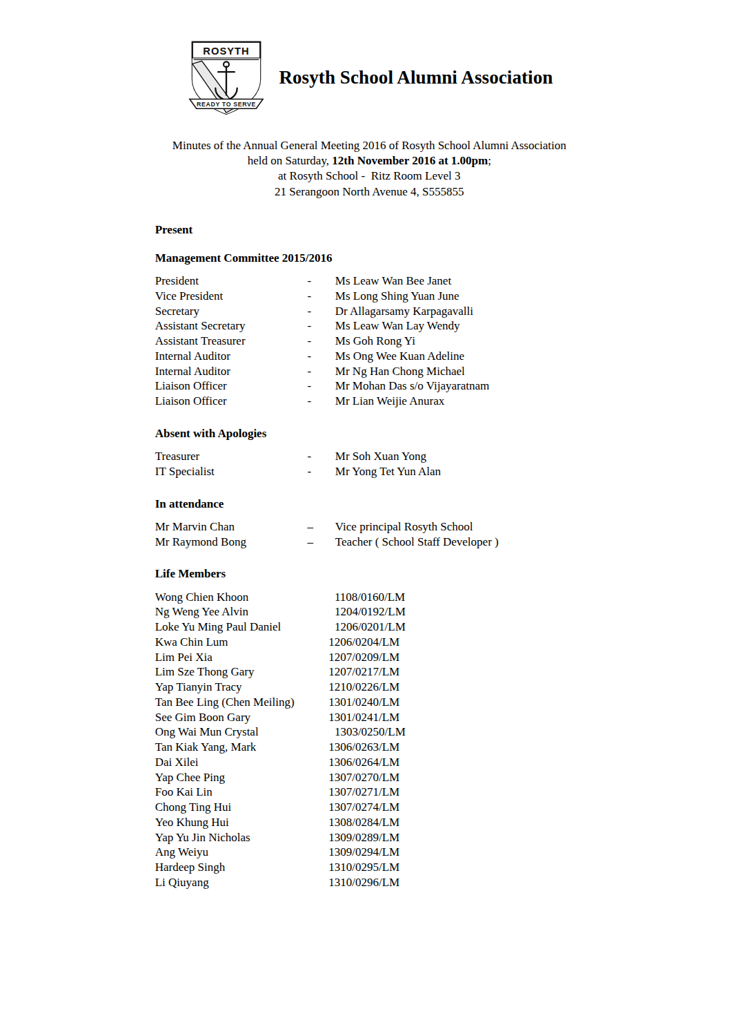ROSYTH READY TO SERVE
Rosyth School Alumni Association
Minutes of the Annual General Meeting 2016 of Rosyth School Alumni Association
held on Saturday, 12th November 2016 at 1.00pm;
at Rosyth School - Ritz Room Level 3
21 Serangoon North Avenue 4, S555855
Present
Management Committee 2015/2016
| President | - | Ms Leaw Wan Bee Janet |
| Vice President | - | Ms Long Shing Yuan June |
| Secretary | - | Dr Allagarsamy Karpagavalli |
| Assistant Secretary | - | Ms Leaw Wan Lay Wendy |
| Assistant Treasurer | - | Ms Goh Rong Yi |
| Internal Auditor | - | Ms Ong Wee Kuan Adeline |
| Internal Auditor | - | Mr Ng Han Chong Michael |
| Liaison Officer | - | Mr Mohan Das s/o Vijayaratnam |
| Liaison Officer | - | Mr Lian Weijie Anurax |
Absent with Apologies
| Treasurer | - | Mr Soh Xuan Yong |
| IT Specialist | - | Mr Yong Tet Yun Alan |
In attendance
| Mr Marvin Chan | – | Vice principal Rosyth School |
| Mr Raymond Bong | – | Teacher ( School Staff Developer ) |
Life Members
| Wong Chien Khoon | 1108/0160/LM |
| Ng Weng Yee Alvin | 1204/0192/LM |
| Loke Yu Ming Paul Daniel | 1206/0201/LM |
| Kwa Chin Lum | 1206/0204/LM |
| Lim Pei Xia | 1207/0209/LM |
| Lim Sze Thong Gary | 1207/0217/LM |
| Yap Tianyin Tracy | 1210/0226/LM |
| Tan Bee Ling (Chen Meiling) | 1301/0240/LM |
| See Gim Boon Gary | 1301/0241/LM |
| Ong Wai Mun Crystal | 1303/0250/LM |
| Tan Kiak Yang, Mark | 1306/0263/LM |
| Dai Xilei | 1306/0264/LM |
| Yap Chee Ping | 1307/0270/LM |
| Foo Kai Lin | 1307/0271/LM |
| Chong Ting Hui | 1307/0274/LM |
| Yeo Khung Hui | 1308/0284/LM |
| Yap Yu Jin Nicholas | 1309/0289/LM |
| Ang Weiyu | 1309/0294/LM |
| Hardeep Singh | 1310/0295/LM |
| Li Qiuyang | 1310/0296/LM |